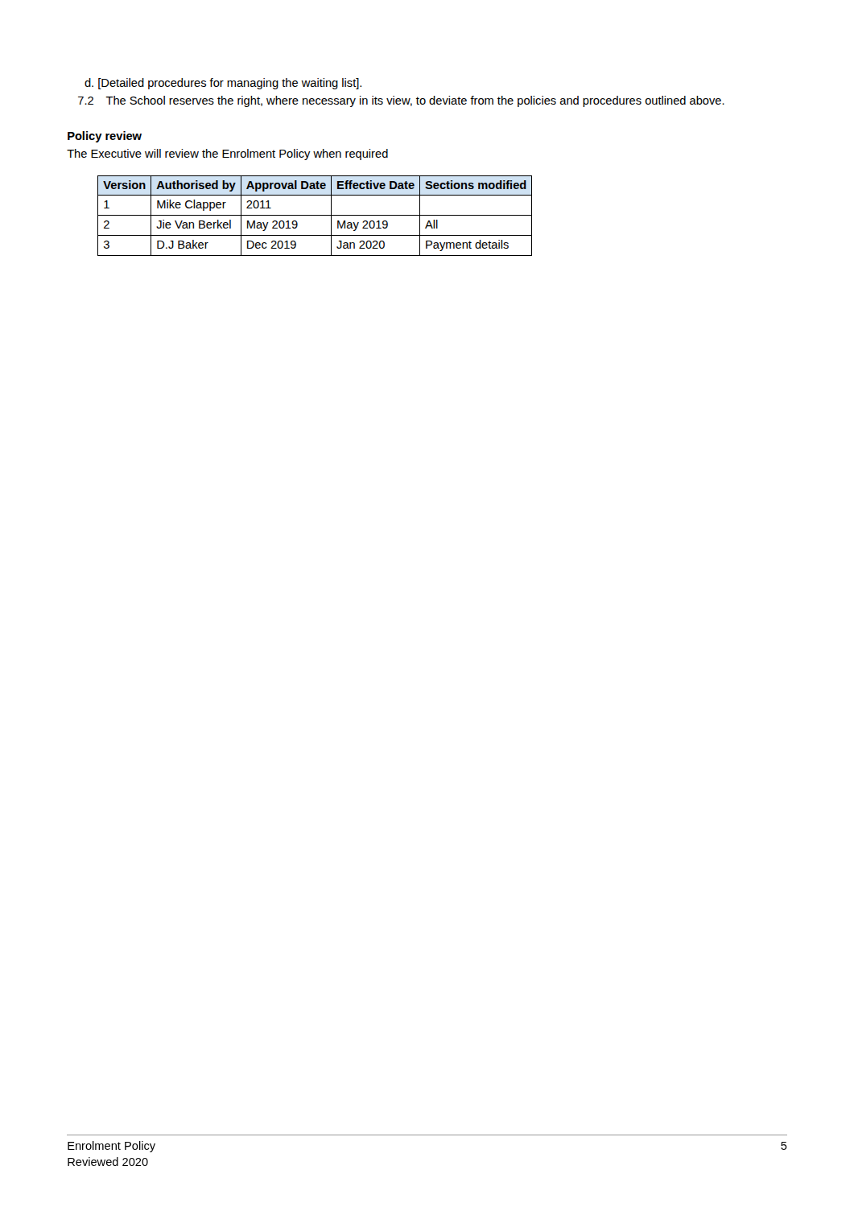[Detailed procedures for managing the waiting list].
7.2 The School reserves the right, where necessary in its view, to deviate from the policies and procedures outlined above.
Policy review
The Executive will review the Enrolment Policy when required
| Version | Authorised by | Approval Date | Effective Date | Sections modified |
| --- | --- | --- | --- | --- |
| 1 | Mike Clapper | 2011 | | |
| 2 | Jie Van Berkel | May 2019 | May 2019 | All |
| 3 | D.J Baker | Dec 2019 | Jan 2020 | Payment details |
Enrolment Policy
Reviewed 2020
5